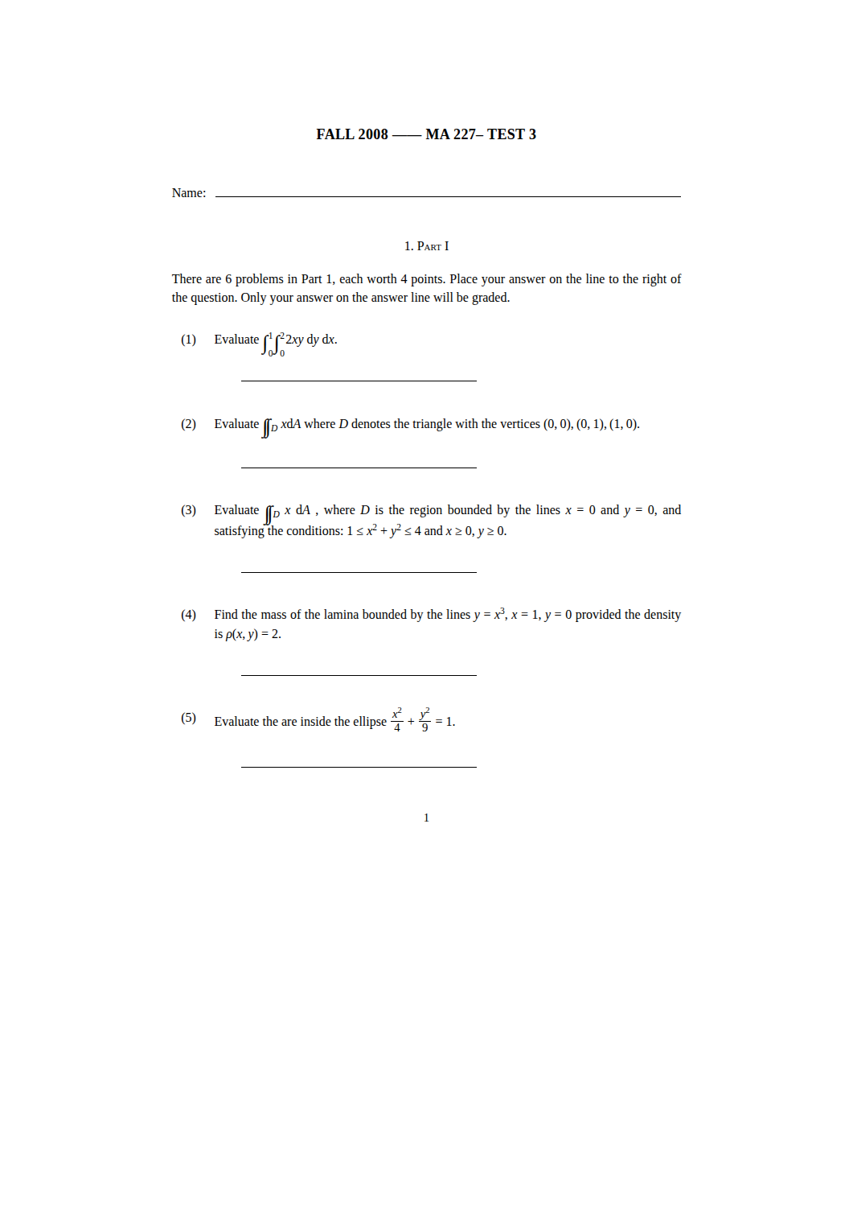FALL 2008 —— MA 227– TEST 3
Name:
1. Part I
There are 6 problems in Part 1, each worth 4 points. Place your answer on the line to the right of the question. Only your answer on the answer line will be graded.
(1)
Evaluate ∫10∫202xy dy dx.
(2)
Evaluate ∫∫D xdA where D denotes the triangle with the vertices (0, 0), (0, 1), (1, 0).
(3)
Evaluate ∫∫D x dA , where D is the region bounded by the lines x = 0 and y = 0, and satisfying the conditions: 1 ≤ x2 + y2 ≤ 4 and x ≥ 0, y ≥ 0.
(4)
Find the mass of the lamina bounded by the lines y = x3, x = 1, y = 0 provided the density is ρ(x, y) = 2.
(5)
Evaluate the are inside the ellipse x24 + y29 = 1.
1